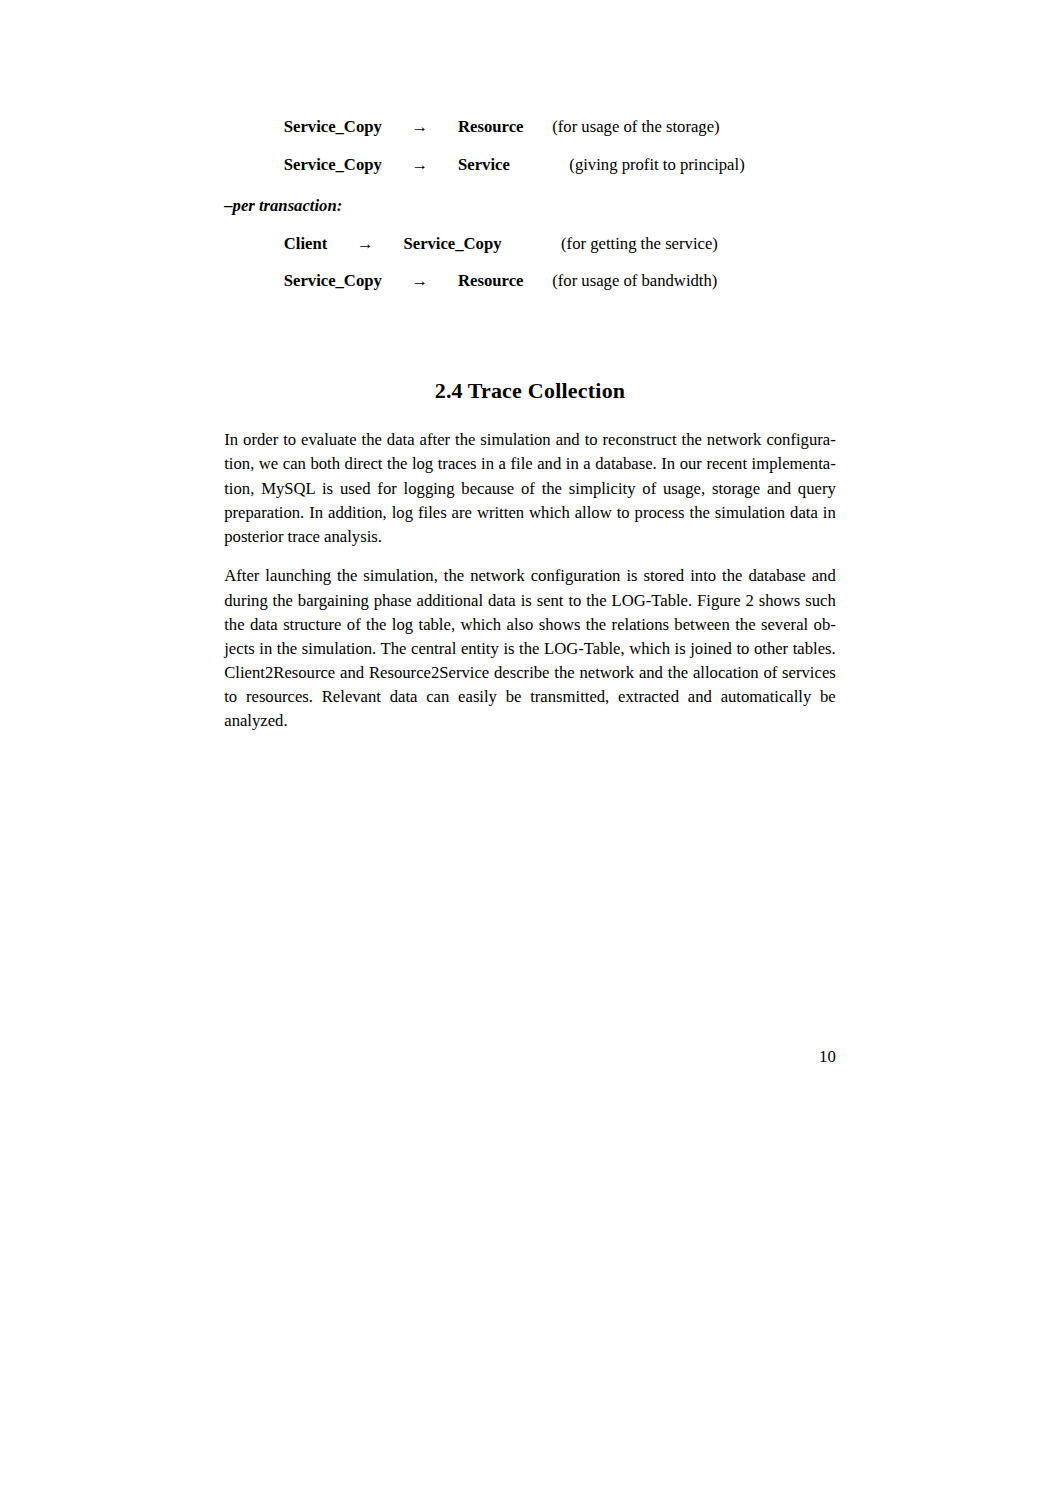Service_Copy → Resource (for usage of the storage)
Service_Copy → Service (giving profit to principal)
–per transaction:
Client → Service_Copy (for getting the service)
Service_Copy → Resource (for usage of bandwidth)
2.4 Trace Collection
In order to evaluate the data after the simulation and to reconstruct the network configuration, we can both direct the log traces in a file and in a database. In our recent implementation, MySQL is used for logging because of the simplicity of usage, storage and query preparation. In addition, log files are written which allow to process the simulation data in posterior trace analysis.
After launching the simulation, the network configuration is stored into the database and during the bargaining phase additional data is sent to the LOG-Table. Figure 2 shows such the data structure of the log table, which also shows the relations between the several objects in the simulation. The central entity is the LOG-Table, which is joined to other tables. Client2Resource and Resource2Service describe the network and the allocation of services to resources. Relevant data can easily be transmitted, extracted and automatically be analyzed.
10